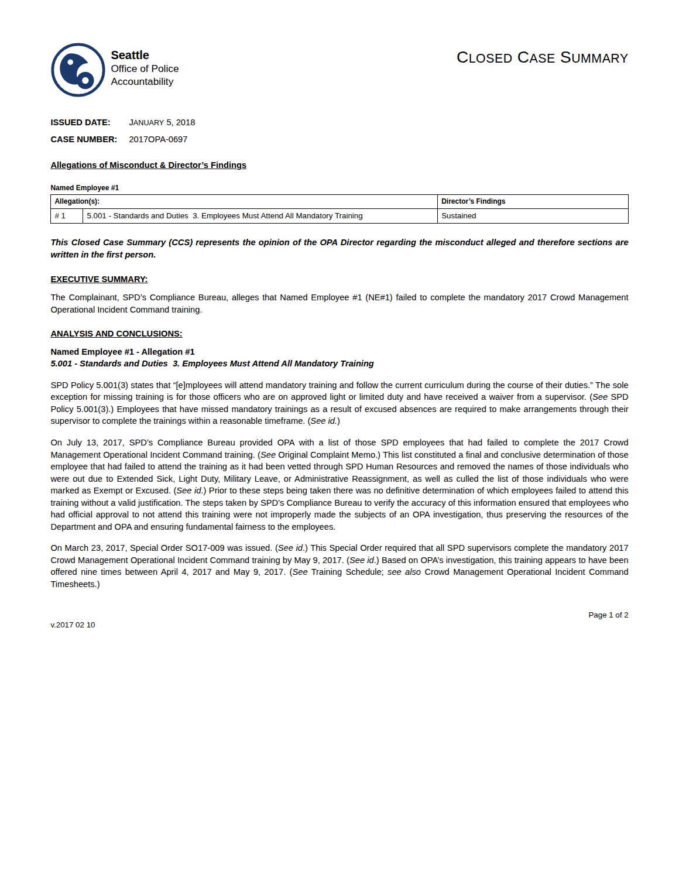Seattle
Office of Police
Accountability
CLOSED CASE SUMMARY
ISSUED DATE: JANUARY 5, 2018
CASE NUMBER: 2017OPA-0697
Allegations of Misconduct & Director’s Findings
Named Employee #1
| Allegation(s): | Director’s Findings |
| --- | --- |
| # 1 | 5.001 - Standards and Duties 3. Employees Must Attend All Mandatory Training | Sustained |
This Closed Case Summary (CCS) represents the opinion of the OPA Director regarding the misconduct alleged and therefore sections are written in the first person.
EXECUTIVE SUMMARY:
The Complainant, SPD’s Compliance Bureau, alleges that Named Employee #1 (NE#1) failed to complete the mandatory 2017 Crowd Management Operational Incident Command training.
ANALYSIS AND CONCLUSIONS:
Named Employee #1 - Allegation #1
5.001 - Standards and Duties 3. Employees Must Attend All Mandatory Training
SPD Policy 5.001(3) states that “[e]mployees will attend mandatory training and follow the current curriculum during the course of their duties.” The sole exception for missing training is for those officers who are on approved light or limited duty and have received a waiver from a supervisor. (See SPD Policy 5.001(3).) Employees that have missed mandatory trainings as a result of excused absences are required to make arrangements through their supervisor to complete the trainings within a reasonable timeframe. (See id.)
On July 13, 2017, SPD’s Compliance Bureau provided OPA with a list of those SPD employees that had failed to complete the 2017 Crowd Management Operational Incident Command training. (See Original Complaint Memo.) This list constituted a final and conclusive determination of those employee that had failed to attend the training as it had been vetted through SPD Human Resources and removed the names of those individuals who were out due to Extended Sick, Light Duty, Military Leave, or Administrative Reassignment, as well as culled the list of those individuals who were marked as Exempt or Excused. (See id.) Prior to these steps being taken there was no definitive determination of which employees failed to attend this training without a valid justification. The steps taken by SPD’s Compliance Bureau to verify the accuracy of this information ensured that employees who had official approval to not attend this training were not improperly made the subjects of an OPA investigation, thus preserving the resources of the Department and OPA and ensuring fundamental fairness to the employees.
On March 23, 2017, Special Order SO17-009 was issued. (See id.) This Special Order required that all SPD supervisors complete the mandatory 2017 Crowd Management Operational Incident Command training by May 9, 2017. (See id.) Based on OPA’s investigation, this training appears to have been offered nine times between April 4, 2017 and May 9, 2017. (See Training Schedule; see also Crowd Management Operational Incident Command Timesheets.)
Page 1 of 2
v.2017 02 10